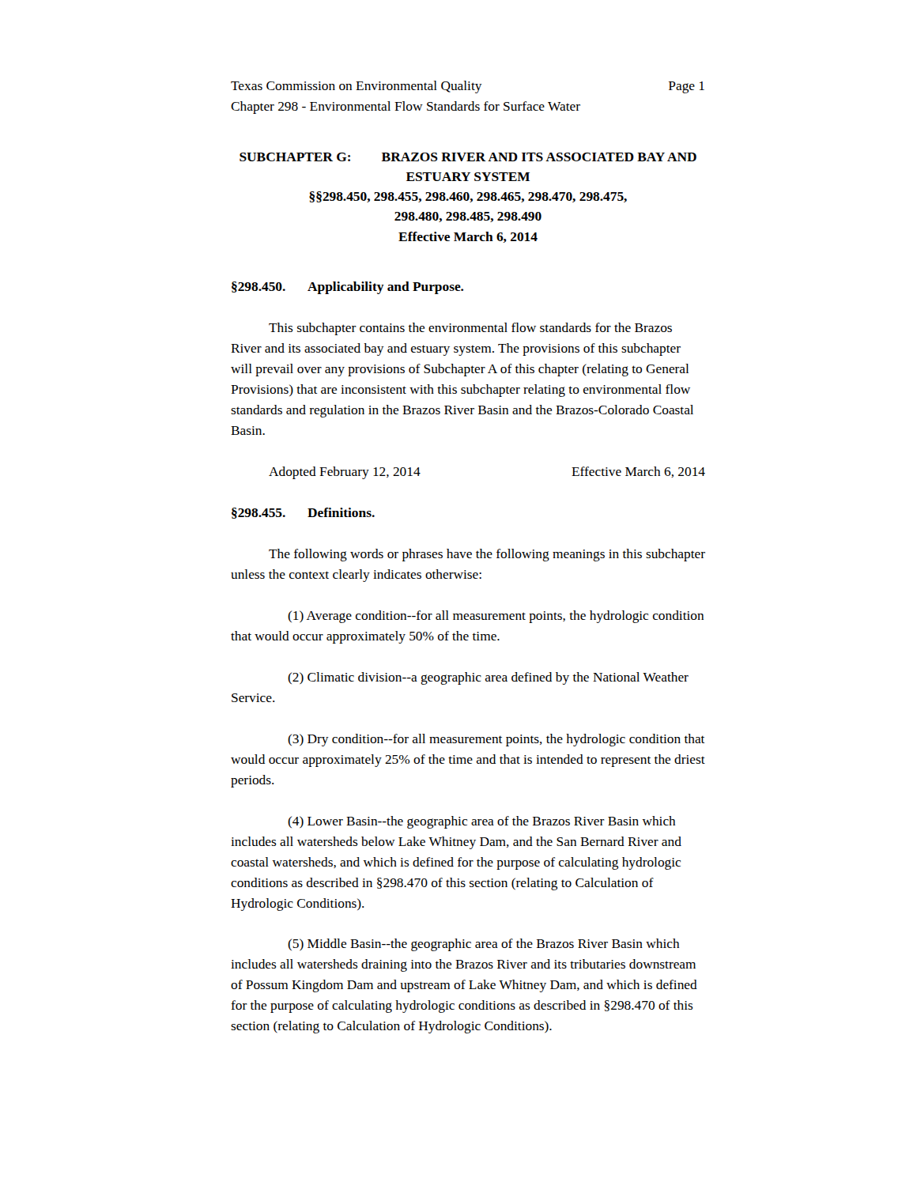Texas Commission on Environmental Quality
Page 1
Chapter 298 - Environmental Flow Standards for Surface Water
SUBCHAPTER G: BRAZOS RIVER AND ITS ASSOCIATED BAY AND
ESTUARY SYSTEM
§§298.450, 298.455, 298.460, 298.465, 298.470, 298.475,
298.480, 298.485, 298.490
Effective March 6, 2014
§298.450. Applicability and Purpose.
This subchapter contains the environmental flow standards for the Brazos River and its associated bay and estuary system. The provisions of this subchapter will prevail over any provisions of Subchapter A of this chapter (relating to General Provisions) that are inconsistent with this subchapter relating to environmental flow standards and regulation in the Brazos River Basin and the Brazos-Colorado Coastal Basin.
Adopted February 12, 2014
Effective March 6, 2014
§298.455. Definitions.
The following words or phrases have the following meanings in this subchapter unless the context clearly indicates otherwise:
(1) Average condition--for all measurement points, the hydrologic condition that would occur approximately 50% of the time.
(2) Climatic division--a geographic area defined by the National Weather
Service.
(3) Dry condition--for all measurement points, the hydrologic condition that would occur approximately 25% of the time and that is intended to represent the driest periods.
(4) Lower Basin--the geographic area of the Brazos River Basin which includes all watersheds below Lake Whitney Dam, and the San Bernard River and coastal watersheds, and which is defined for the purpose of calculating hydrologic conditions as described in §298.470 of this section (relating to Calculation of Hydrologic Conditions).
(5) Middle Basin--the geographic area of the Brazos River Basin which includes all watersheds draining into the Brazos River and its tributaries downstream of Possum Kingdom Dam and upstream of Lake Whitney Dam, and which is defined for the purpose of calculating hydrologic conditions as described in §298.470 of this section (relating to Calculation of Hydrologic Conditions).